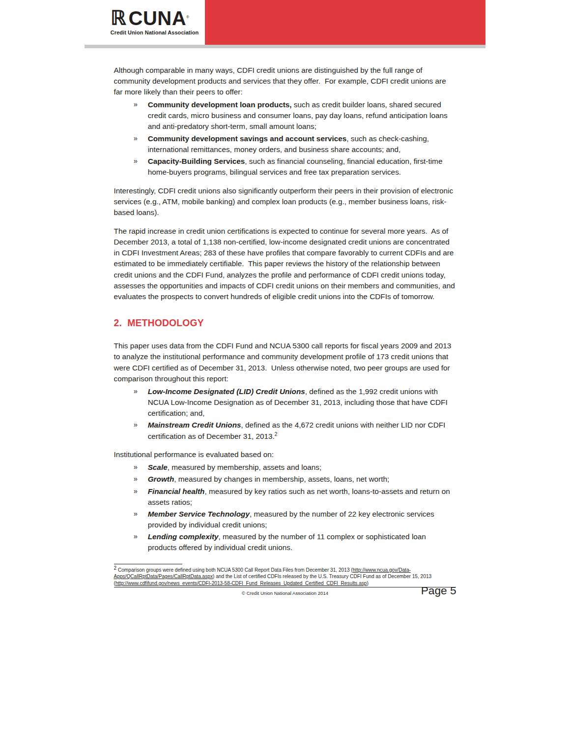ℝ CUNA®
Credit Union National Association
Although comparable in many ways, CDFI credit unions are distinguished by the full range of community development products and services that they offer. For example, CDFI credit unions are far more likely than their peers to offer:
Community development loan products, such as credit builder loans, shared secured credit cards, micro business and consumer loans, pay day loans, refund anticipation loans and anti-predatory short-term, small amount loans;
Community development savings and account services, such as check-cashing, international remittances, money orders, and business share accounts; and,
Capacity-Building Services, such as financial counseling, financial education, first-time home-buyers programs, bilingual services and free tax preparation services.
Interestingly, CDFI credit unions also significantly outperform their peers in their provision of electronic services (e.g., ATM, mobile banking) and complex loan products (e.g., member business loans, risk-based loans).
The rapid increase in credit union certifications is expected to continue for several more years. As of December 2013, a total of 1,138 non-certified, low-income designated credit unions are concentrated in CDFI Investment Areas; 283 of these have profiles that compare favorably to current CDFIs and are estimated to be immediately certifiable. This paper reviews the history of the relationship between credit unions and the CDFI Fund, analyzes the profile and performance of CDFI credit unions today, assesses the opportunities and impacts of CDFI credit unions on their members and communities, and evaluates the prospects to convert hundreds of eligible credit unions into the CDFIs of tomorrow.
2. METHODOLOGY
This paper uses data from the CDFI Fund and NCUA 5300 call reports for fiscal years 2009 and 2013 to analyze the institutional performance and community development profile of 173 credit unions that were CDFI certified as of December 31, 2013. Unless otherwise noted, two peer groups are used for comparison throughout this report:
Low-Income Designated (LID) Credit Unions, defined as the 1,992 credit unions with NCUA Low-Income Designation as of December 31, 2013, including those that have CDFI certification; and,
Mainstream Credit Unions, defined as the 4,672 credit unions with neither LID nor CDFI certification as of December 31, 2013.2
Institutional performance is evaluated based on:
Scale, measured by membership, assets and loans;
Growth, measured by changes in membership, assets, loans, net worth;
Financial health, measured by key ratios such as net worth, loans-to-assets and return on assets ratios;
Member Service Technology, measured by the number of 22 key electronic services provided by individual credit unions;
Lending complexity, measured by the number of 11 complex or sophisticated loan products offered by individual credit unions.
2 Comparison groups were defined using both NCUA 5300 Call Report Data Files from December 31, 2013 (http://www.ncua.gov/Data-Apps/QCallRptData/Pages/CallRptData.aspx) and the List of certified CDFIs released by the U.S. Treasury CDFI Fund as of December 15, 2013 (http://www.cdfifund.gov/news_events/CDFI-2013-58-CDFI_Fund_Releases_Updated_Certified_CDFI_Results.asp)
© Credit Union National Association 2014
Page 5